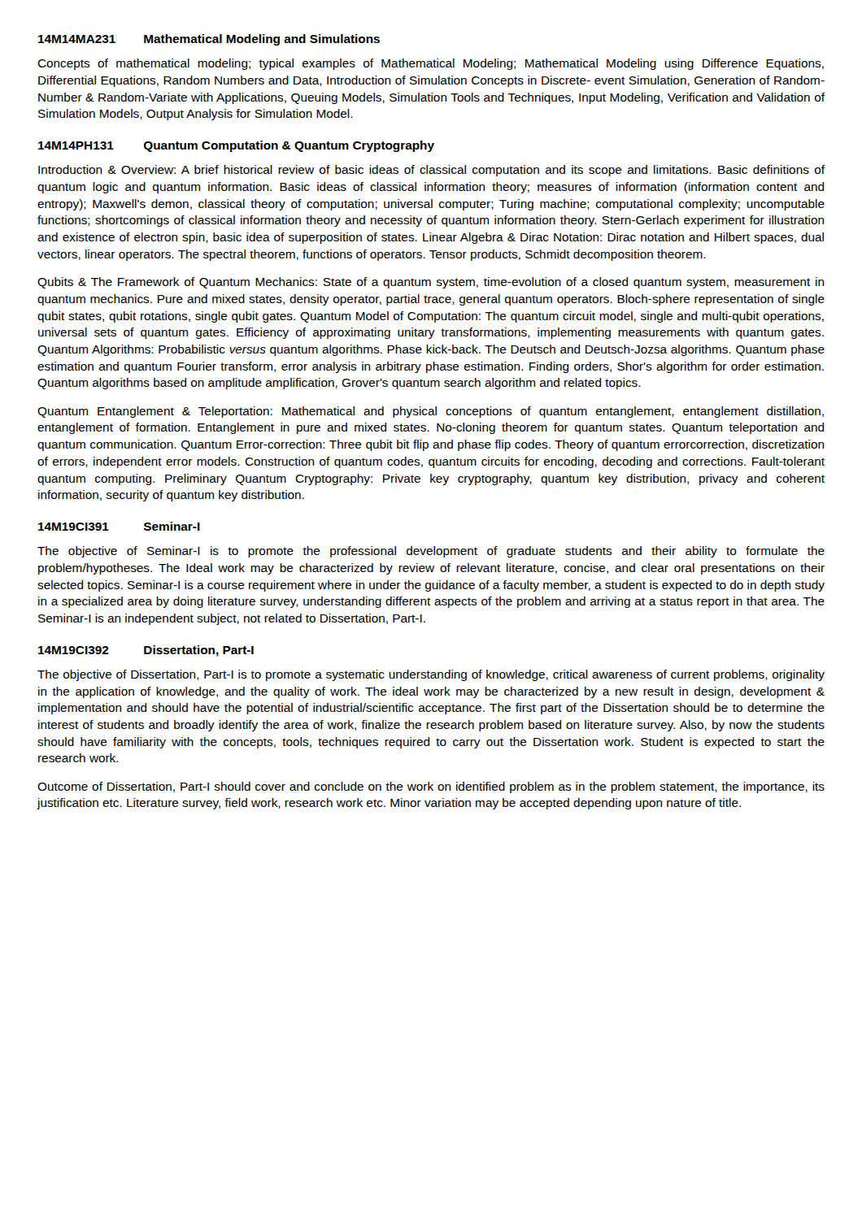14M14MA231 Mathematical Modeling and Simulations
Concepts of mathematical modeling; typical examples of Mathematical Modeling; Mathematical Modeling using Difference Equations, Differential Equations, Random Numbers and Data, Introduction of Simulation Concepts in Discrete- event Simulation, Generation of Random-Number & Random-Variate with Applications, Queuing Models, Simulation Tools and Techniques, Input Modeling, Verification and Validation of Simulation Models, Output Analysis for Simulation Model.
14M14PH131 Quantum Computation & Quantum Cryptography
Introduction & Overview: A brief historical review of basic ideas of classical computation and its scope and limitations. Basic definitions of quantum logic and quantum information. Basic ideas of classical information theory; measures of information (information content and entropy); Maxwell's demon, classical theory of computation; universal computer; Turing machine; computational complexity; uncomputable functions; shortcomings of classical information theory and necessity of quantum information theory. Stern-Gerlach experiment for illustration and existence of electron spin, basic idea of superposition of states. Linear Algebra & Dirac Notation: Dirac notation and Hilbert spaces, dual vectors, linear operators. The spectral theorem, functions of operators. Tensor products, Schmidt decomposition theorem.
Qubits & The Framework of Quantum Mechanics: State of a quantum system, time-evolution of a closed quantum system, measurement in quantum mechanics. Pure and mixed states, density operator, partial trace, general quantum operators. Bloch-sphere representation of single qubit states, qubit rotations, single qubit gates. Quantum Model of Computation: The quantum circuit model, single and multi-qubit operations, universal sets of quantum gates. Efficiency of approximating unitary transformations, implementing measurements with quantum gates. Quantum Algorithms: Probabilistic versus quantum algorithms. Phase kick-back. The Deutsch and Deutsch-Jozsa algorithms. Quantum phase estimation and quantum Fourier transform, error analysis in arbitrary phase estimation. Finding orders, Shor's algorithm for order estimation. Quantum algorithms based on amplitude amplification, Grover's quantum search algorithm and related topics.
Quantum Entanglement & Teleportation: Mathematical and physical conceptions of quantum entanglement, entanglement distillation, entanglement of formation. Entanglement in pure and mixed states. No-cloning theorem for quantum states. Quantum teleportation and quantum communication. Quantum Error-correction: Three qubit bit flip and phase flip codes. Theory of quantum errorcorrection, discretization of errors, independent error models. Construction of quantum codes, quantum circuits for encoding, decoding and corrections. Fault-tolerant quantum computing. Preliminary Quantum Cryptography: Private key cryptography, quantum key distribution, privacy and coherent information, security of quantum key distribution.
14M19CI391 Seminar-I
The objective of Seminar-I is to promote the professional development of graduate students and their ability to formulate the problem/hypotheses. The Ideal work may be characterized by review of relevant literature, concise, and clear oral presentations on their selected topics. Seminar-I is a course requirement where in under the guidance of a faculty member, a student is expected to do in depth study in a specialized area by doing literature survey, understanding different aspects of the problem and arriving at a status report in that area. The Seminar-I is an independent subject, not related to Dissertation, Part-I.
14M19CI392 Dissertation, Part-I
The objective of Dissertation, Part-I is to promote a systematic understanding of knowledge, critical awareness of current problems, originality in the application of knowledge, and the quality of work. The ideal work may be characterized by a new result in design, development & implementation and should have the potential of industrial/scientific acceptance. The first part of the Dissertation should be to determine the interest of students and broadly identify the area of work, finalize the research problem based on literature survey. Also, by now the students should have familiarity with the concepts, tools, techniques required to carry out the Dissertation work. Student is expected to start the research work.
Outcome of Dissertation, Part-I should cover and conclude on the work on identified problem as in the problem statement, the importance, its justification etc. Literature survey, field work, research work etc. Minor variation may be accepted depending upon nature of title.